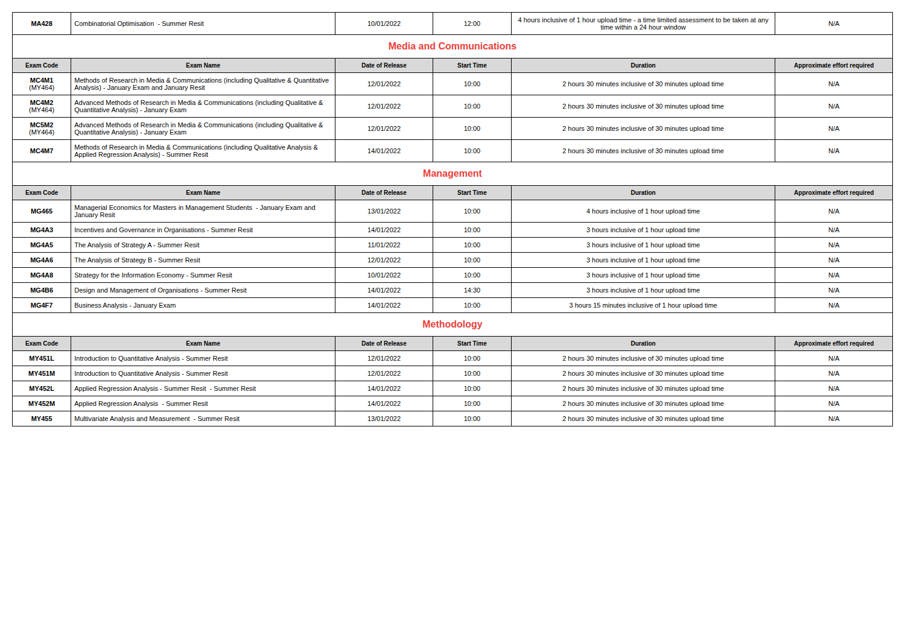| MA428 | Combinatorial Optimisation - Summer Resit | 10/01/2022 | 12:00 | 4 hours inclusive of 1 hour upload time - a time limited assessment to be taken at any time within a 24 hour window | N/A |
| Media and Communications |
| Exam Code | Exam Name | Date of Release | Start Time | Duration | Approximate effort required |
| MC4M1 (MY464) | Methods of Research in Media & Communications (including Qualitative & Quantitative Analysis) - January Exam and January Resit | 12/01/2022 | 10:00 | 2 hours 30 minutes inclusive of 30 minutes upload time | N/A |
| MC4M2 (MY464) | Advanced Methods of Research in Media & Communications (including Qualitative & Quantitative Analysis) - January Exam | 12/01/2022 | 10:00 | 2 hours 30 minutes inclusive of 30 minutes upload time | N/A |
| MC5M2 (MY464) | Advanced Methods of Research in Media & Communications (including Qualitative & Quantitative Analysis) - January Exam | 12/01/2022 | 10:00 | 2 hours 30 minutes inclusive of 30 minutes upload time | N/A |
| MC4M7 | Methods of Research in Media & Communications (including Qualitative Analysis & Applied Regression Analysis) - Summer Resit | 14/01/2022 | 10:00 | 2 hours 30 minutes inclusive of 30 minutes upload time | N/A |
| Management |
| Exam Code | Exam Name | Date of Release | Start Time | Duration | Approximate effort required |
| MG465 | Managerial Economics for Masters in Management Students - January Exam and January Resit | 13/01/2022 | 10:00 | 4 hours inclusive of 1 hour upload time | N/A |
| MG4A3 | Incentives and Governance in Organisations - Summer Resit | 14/01/2022 | 10:00 | 3 hours inclusive of 1 hour upload time | N/A |
| MG4A5 | The Analysis of Strategy A - Summer Resit | 11/01/2022 | 10:00 | 3 hours inclusive of 1 hour upload time | N/A |
| MG4A6 | The Analysis of Strategy B - Summer Resit | 12/01/2022 | 10:00 | 3 hours inclusive of 1 hour upload time | N/A |
| MG4A8 | Strategy for the Information Economy - Summer Resit | 10/01/2022 | 10:00 | 3 hours inclusive of 1 hour upload time | N/A |
| MG4B6 | Design and Management of Organisations - Summer Resit | 14/01/2022 | 14:30 | 3 hours inclusive of 1 hour upload time | N/A |
| MG4F7 | Business Analysis - January Exam | 14/01/2022 | 10:00 | 3 hours 15 minutes inclusive of 1 hour upload time | N/A |
| Methodology |
| Exam Code | Exam Name | Date of Release | Start Time | Duration | Approximate effort required |
| MY451L | Introduction to Quantitative Analysis - Summer Resit | 12/01/2022 | 10:00 | 2 hours 30 minutes inclusive of 30 minutes upload time | N/A |
| MY451M | Introduction to Quantitative Analysis - Summer Resit | 12/01/2022 | 10:00 | 2 hours 30 minutes inclusive of 30 minutes upload time | N/A |
| MY452L | Applied Regression Analysis - Summer Resit - Summer Resit | 14/01/2022 | 10:00 | 2 hours 30 minutes inclusive of 30 minutes upload time | N/A |
| MY452M | Applied Regression Analysis - Summer Resit | 14/01/2022 | 10:00 | 2 hours 30 minutes inclusive of 30 minutes upload time | N/A |
| MY455 | Multivariate Analysis and Measurement - Summer Resit | 13/01/2022 | 10:00 | 2 hours 30 minutes inclusive of 30 minutes upload time | N/A |